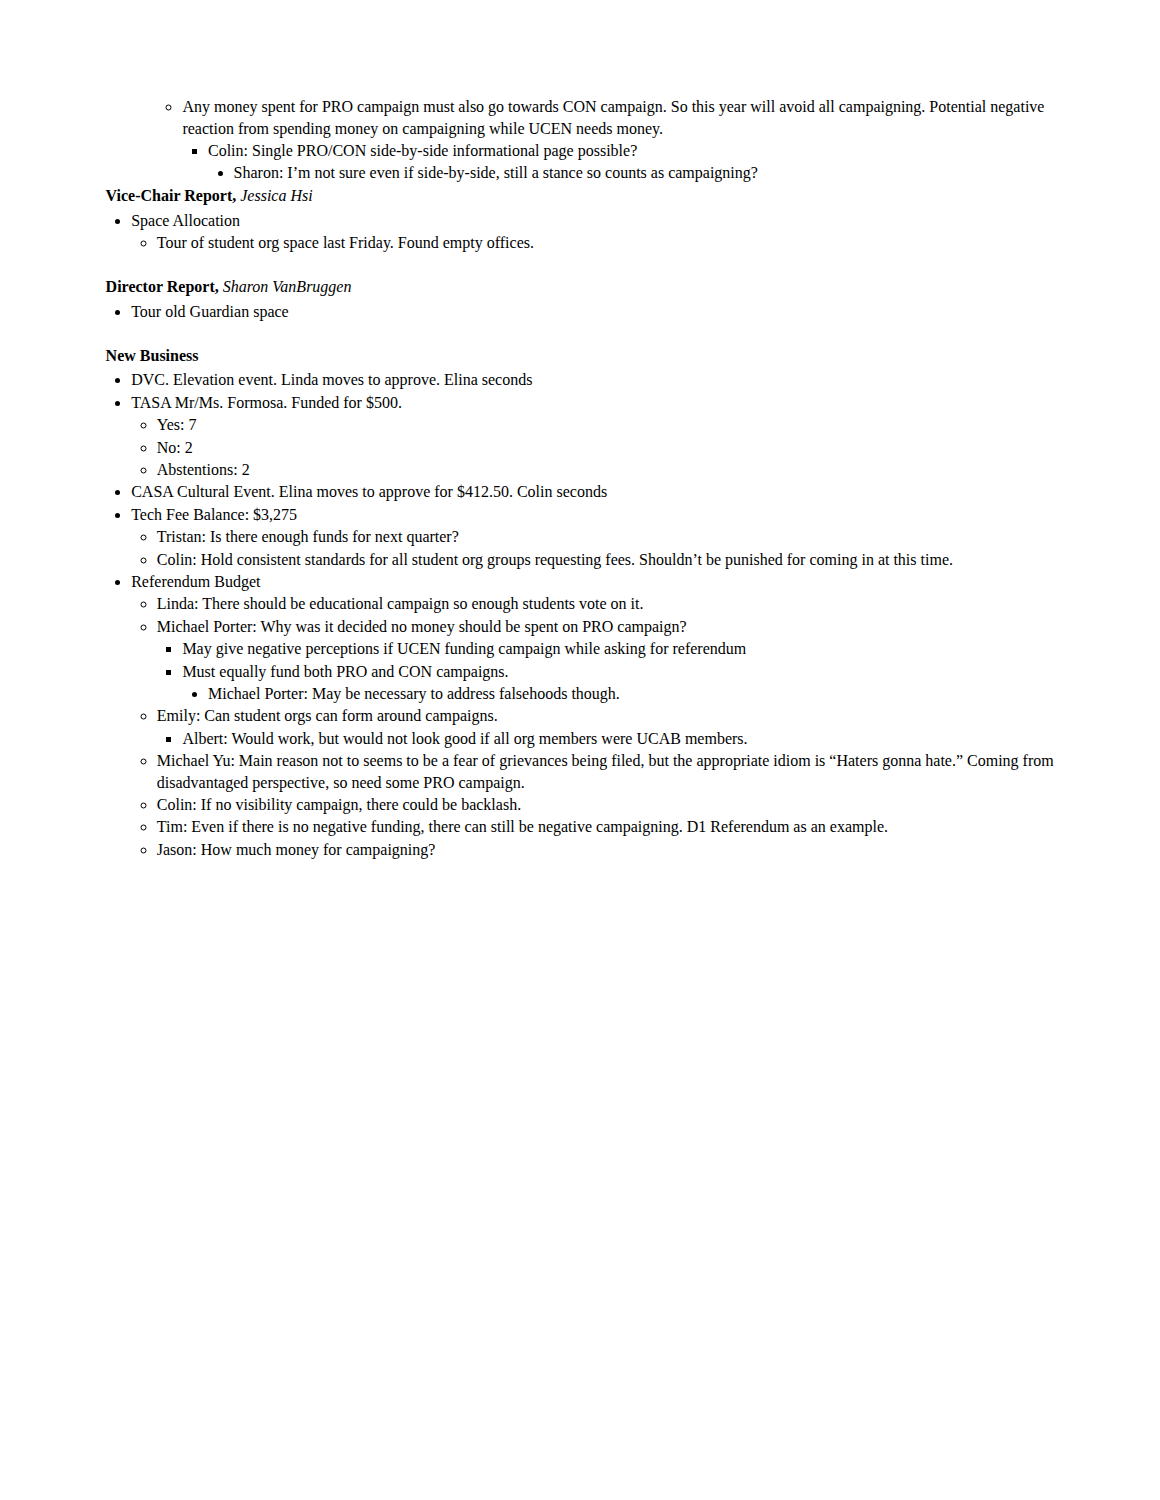Any money spent for PRO campaign must also go towards CON campaign. So this year will avoid all campaigning. Potential negative reaction from spending money on campaigning while UCEN needs money.
Colin: Single PRO/CON side-by-side informational page possible?
Sharon: I’m not sure even if side-by-side, still a stance so counts as campaigning?
Vice-Chair Report, Jessica Hsi
Space Allocation
Tour of student org space last Friday. Found empty offices.
Director Report, Sharon VanBruggen
Tour old Guardian space
New Business
DVC. Elevation event. Linda moves to approve. Elina seconds
TASA Mr/Ms. Formosa. Funded for $500.
Yes: 7
No: 2
Abstentions: 2
CASA Cultural Event. Elina moves to approve for $412.50. Colin seconds
Tech Fee Balance: $3,275
Tristan: Is there enough funds for next quarter?
Colin: Hold consistent standards for all student org groups requesting fees. Shouldn’t be punished for coming in at this time.
Referendum Budget
Linda: There should be educational campaign so enough students vote on it.
Michael Porter: Why was it decided no money should be spent on PRO campaign?
May give negative perceptions if UCEN funding campaign while asking for referendum
Must equally fund both PRO and CON campaigns.
Michael Porter: May be necessary to address falsehoods though.
Emily: Can student orgs can form around campaigns.
Albert: Would work, but would not look good if all org members were UCAB members.
Michael Yu: Main reason not to seems to be a fear of grievances being filed, but the appropriate idiom is “Haters gonna hate.” Coming from disadvantaged perspective, so need some PRO campaign.
Colin: If no visibility campaign, there could be backlash.
Tim: Even if there is no negative funding, there can still be negative campaigning. D1 Referendum as an example.
Jason: How much money for campaigning?